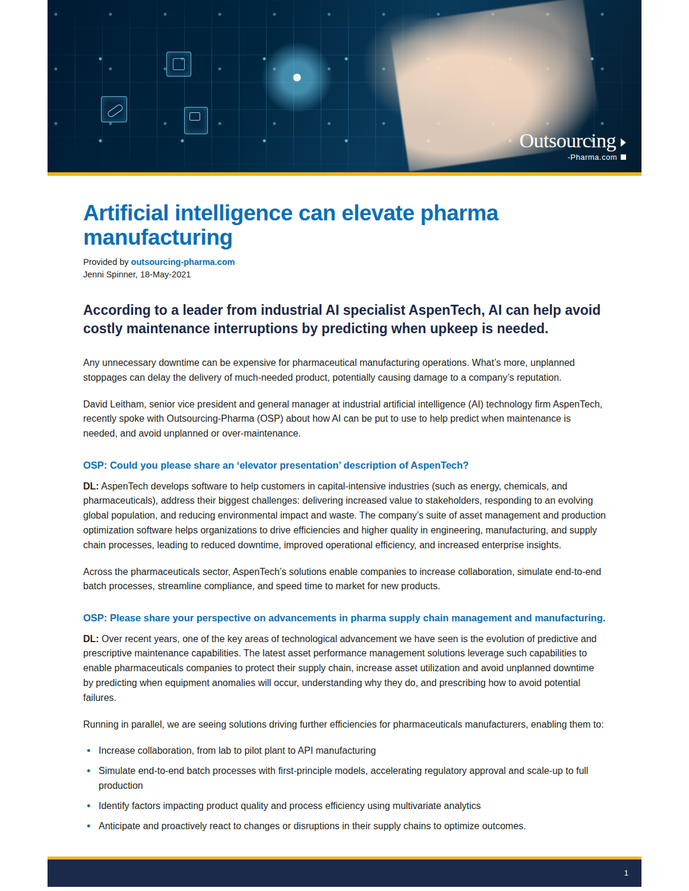Outsourcing
-Pharma.com
Artificial intelligence can elevate pharma manufacturing
Provided by outsourcing-pharma.com
Jenni Spinner, 18-May-2021
According to a leader from industrial AI specialist AspenTech, AI can help avoid costly maintenance interruptions by predicting when upkeep is needed.
Any unnecessary downtime can be expensive for pharmaceutical manufacturing operations. What’s more, unplanned stoppages can delay the delivery of much-needed product, potentially causing damage to a company’s reputation.
David Leitham, senior vice president and general manager at industrial artificial intelligence (AI) technology firm AspenTech, recently spoke with Outsourcing-Pharma (OSP) about how AI can be put to use to help predict when maintenance is needed, and avoid unplanned or over-maintenance.
OSP: Could you please share an ‘elevator presentation’ description of AspenTech?
DL: AspenTech develops software to help customers in capital-intensive industries (such as energy, chemicals, and pharmaceuticals), address their biggest challenges: delivering increased value to stakeholders, responding to an evolving global population, and reducing environmental impact and waste. The company’s suite of asset management and production optimization software helps organizations to drive efficiencies and higher quality in engineering, manufacturing, and supply chain processes, leading to reduced downtime, improved operational efficiency, and increased enterprise insights.
Across the pharmaceuticals sector, AspenTech’s solutions enable companies to increase collaboration, simulate end-to-end batch processes, streamline compliance, and speed time to market for new products.
OSP: Please share your perspective on advancements in pharma supply chain management and manufacturing.
DL: Over recent years, one of the key areas of technological advancement we have seen is the evolution of predictive and prescriptive maintenance capabilities. The latest asset performance management solutions leverage such capabilities to enable pharmaceuticals companies to protect their supply chain, increase asset utilization and avoid unplanned downtime by predicting when equipment anomalies will occur, understanding why they do, and prescribing how to avoid potential failures.
Running in parallel, we are seeing solutions driving further efficiencies for pharmaceuticals manufacturers, enabling them to:
Increase collaboration, from lab to pilot plant to API manufacturing
Simulate end-to-end batch processes with first-principle models, accelerating regulatory approval and scale-up to full production
Identify factors impacting product quality and process efficiency using multivariate analytics
Anticipate and proactively react to changes or disruptions in their supply chains to optimize outcomes.
1